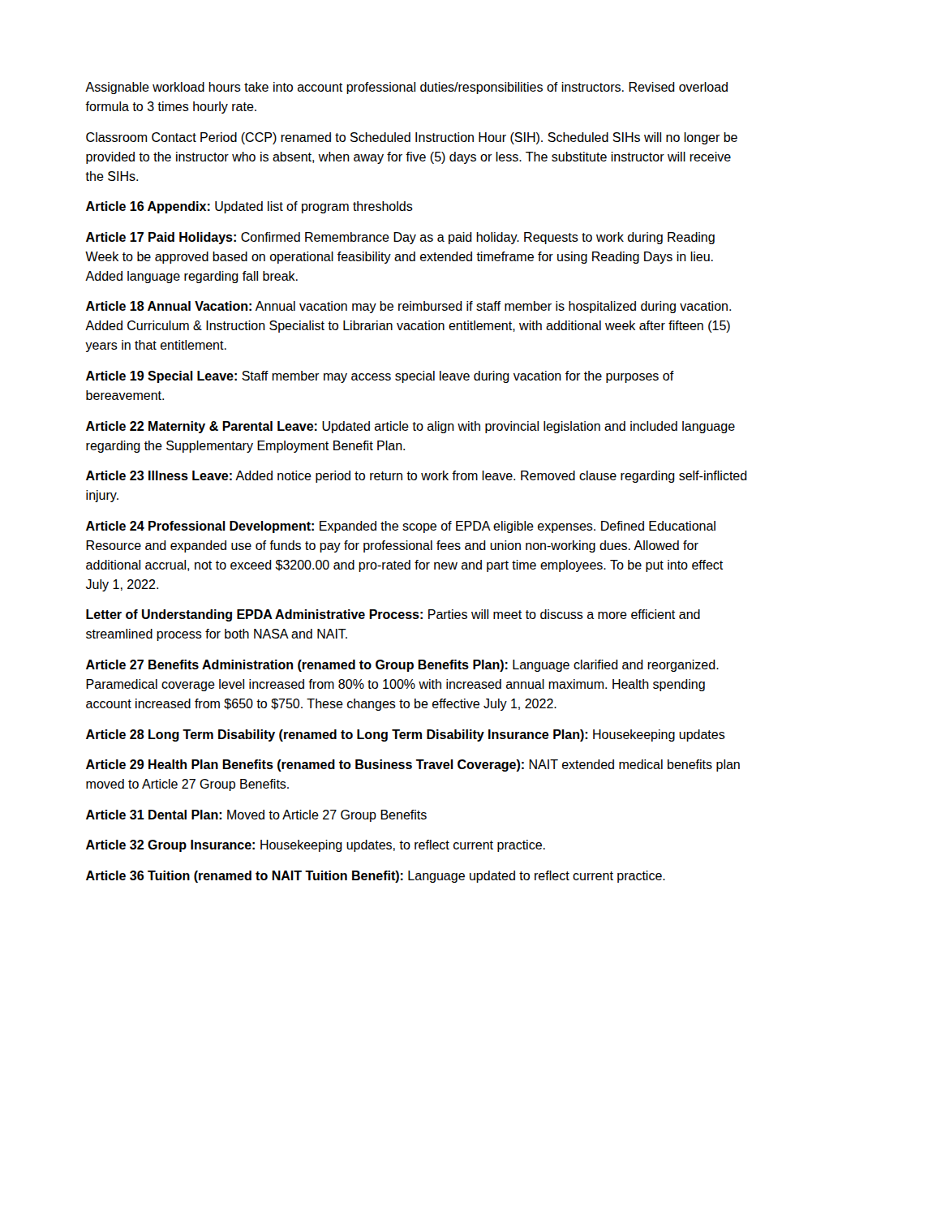Assignable workload hours take into account professional duties/responsibilities of instructors. Revised overload formula to 3 times hourly rate.
Classroom Contact Period (CCP) renamed to Scheduled Instruction Hour (SIH). Scheduled SIHs will no longer be provided to the instructor who is absent, when away for five (5) days or less. The substitute instructor will receive the SIHs.
Article 16 Appendix: Updated list of program thresholds
Article 17 Paid Holidays: Confirmed Remembrance Day as a paid holiday. Requests to work during Reading Week to be approved based on operational feasibility and extended timeframe for using Reading Days in lieu. Added language regarding fall break.
Article 18 Annual Vacation: Annual vacation may be reimbursed if staff member is hospitalized during vacation. Added Curriculum & Instruction Specialist to Librarian vacation entitlement, with additional week after fifteen (15) years in that entitlement.
Article 19 Special Leave: Staff member may access special leave during vacation for the purposes of bereavement.
Article 22 Maternity & Parental Leave: Updated article to align with provincial legislation and included language regarding the Supplementary Employment Benefit Plan.
Article 23 Illness Leave: Added notice period to return to work from leave. Removed clause regarding self-inflicted injury.
Article 24 Professional Development: Expanded the scope of EPDA eligible expenses. Defined Educational Resource and expanded use of funds to pay for professional fees and union non-working dues. Allowed for additional accrual, not to exceed $3200.00 and pro-rated for new and part time employees. To be put into effect July 1, 2022.
Letter of Understanding EPDA Administrative Process: Parties will meet to discuss a more efficient and streamlined process for both NASA and NAIT.
Article 27 Benefits Administration (renamed to Group Benefits Plan): Language clarified and reorganized. Paramedical coverage level increased from 80% to 100% with increased annual maximum. Health spending account increased from $650 to $750. These changes to be effective July 1, 2022.
Article 28 Long Term Disability (renamed to Long Term Disability Insurance Plan): Housekeeping updates
Article 29 Health Plan Benefits (renamed to Business Travel Coverage): NAIT extended medical benefits plan moved to Article 27 Group Benefits.
Article 31 Dental Plan: Moved to Article 27 Group Benefits
Article 32 Group Insurance: Housekeeping updates, to reflect current practice.
Article 36 Tuition (renamed to NAIT Tuition Benefit): Language updated to reflect current practice.